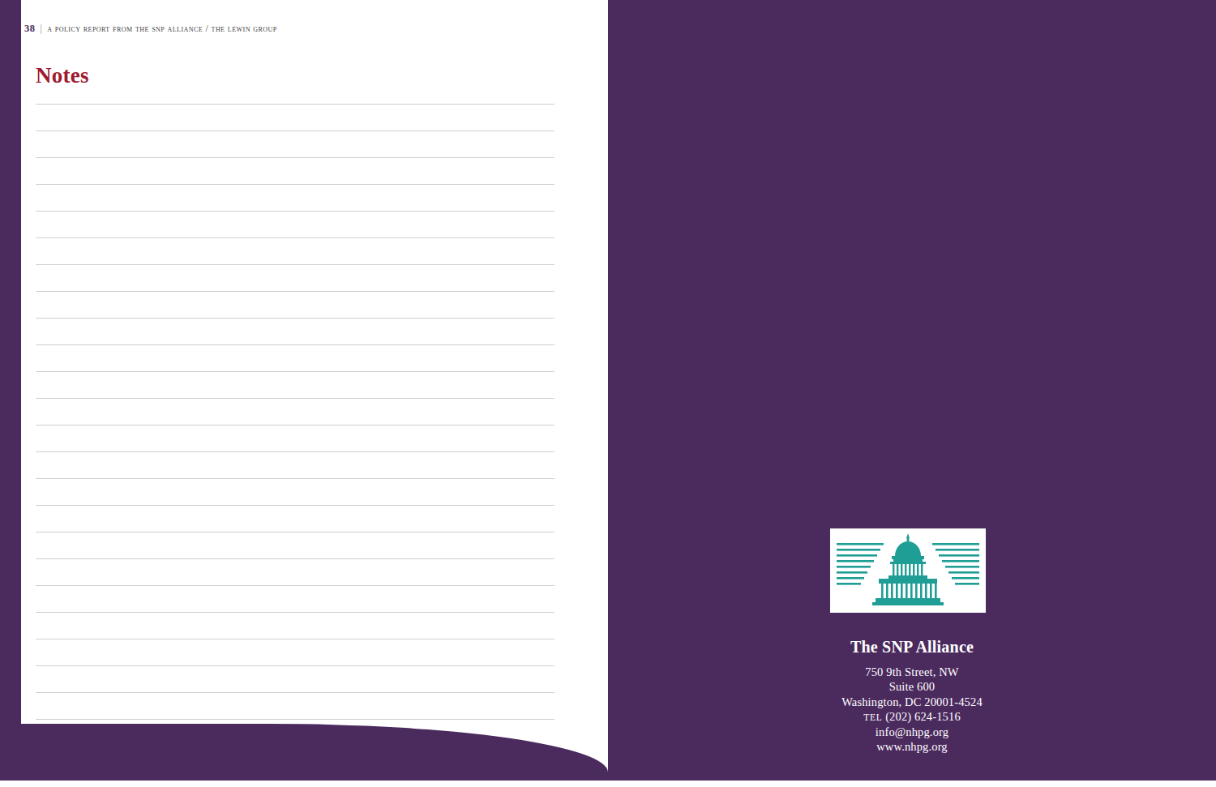38|A POLICY REPORT FROM THE SNP ALLIANCE / THE LEWIN GROUP
Notes
SNP Alliance logo
The SNP Alliance
750 9th Street, NW
Suite 600
Washington, DC 20001-4524
TEL (202) 624-1516
info@nhpg.org
www.nhpg.org